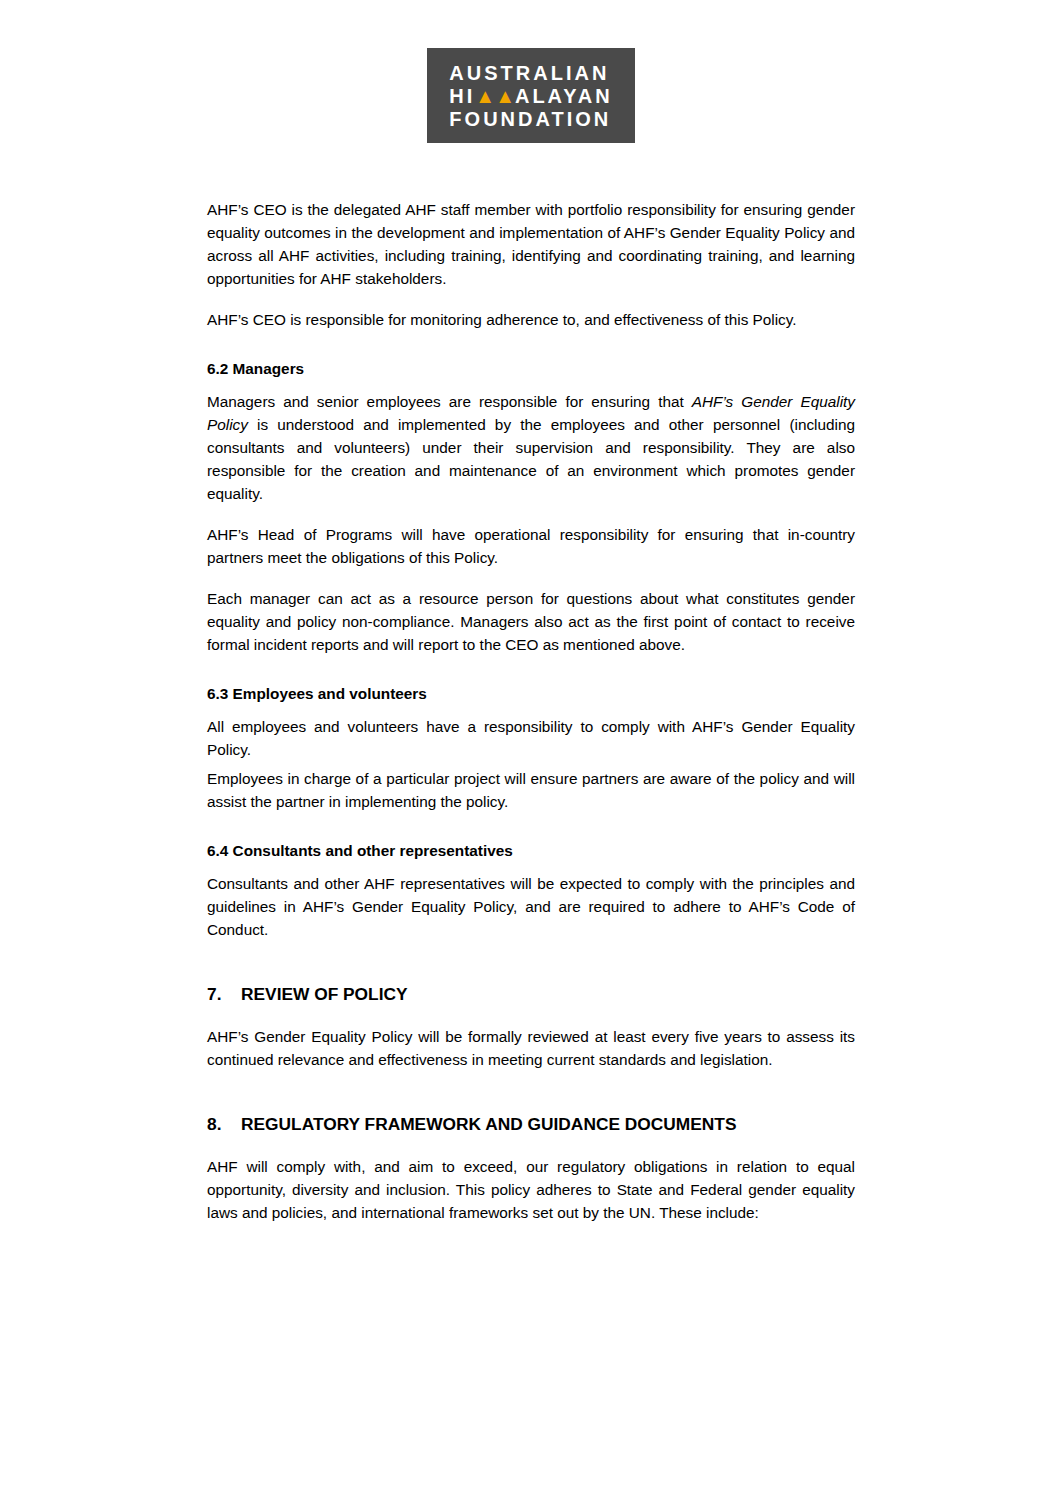AUSTRALIAN HI▲▲ALAYAN FOUNDATION
AHF’s CEO is the delegated AHF staff member with portfolio responsibility for ensuring gender equality outcomes in the development and implementation of AHF’s Gender Equality Policy and across all AHF activities, including training, identifying and coordinating training, and learning opportunities for AHF stakeholders.
AHF’s CEO is responsible for monitoring adherence to, and effectiveness of this Policy.
6.2 Managers
Managers and senior employees are responsible for ensuring that AHF’s Gender Equality Policy is understood and implemented by the employees and other personnel (including consultants and volunteers) under their supervision and responsibility. They are also responsible for the creation and maintenance of an environment which promotes gender equality.
AHF’s Head of Programs will have operational responsibility for ensuring that in-country partners meet the obligations of this Policy.
Each manager can act as a resource person for questions about what constitutes gender equality and policy non-compliance. Managers also act as the first point of contact to receive formal incident reports and will report to the CEO as mentioned above.
6.3 Employees and volunteers
All employees and volunteers have a responsibility to comply with AHF’s Gender Equality Policy.
Employees in charge of a particular project will ensure partners are aware of the policy and will assist the partner in implementing the policy.
6.4 Consultants and other representatives
Consultants and other AHF representatives will be expected to comply with the principles and guidelines in AHF’s Gender Equality Policy, and are required to adhere to AHF’s Code of Conduct.
7. REVIEW OF POLICY
AHF’s Gender Equality Policy will be formally reviewed at least every five years to assess its continued relevance and effectiveness in meeting current standards and legislation.
8. REGULATORY FRAMEWORK AND GUIDANCE DOCUMENTS
AHF will comply with, and aim to exceed, our regulatory obligations in relation to equal opportunity, diversity and inclusion. This policy adheres to State and Federal gender equality laws and policies, and international frameworks set out by the UN. These include: